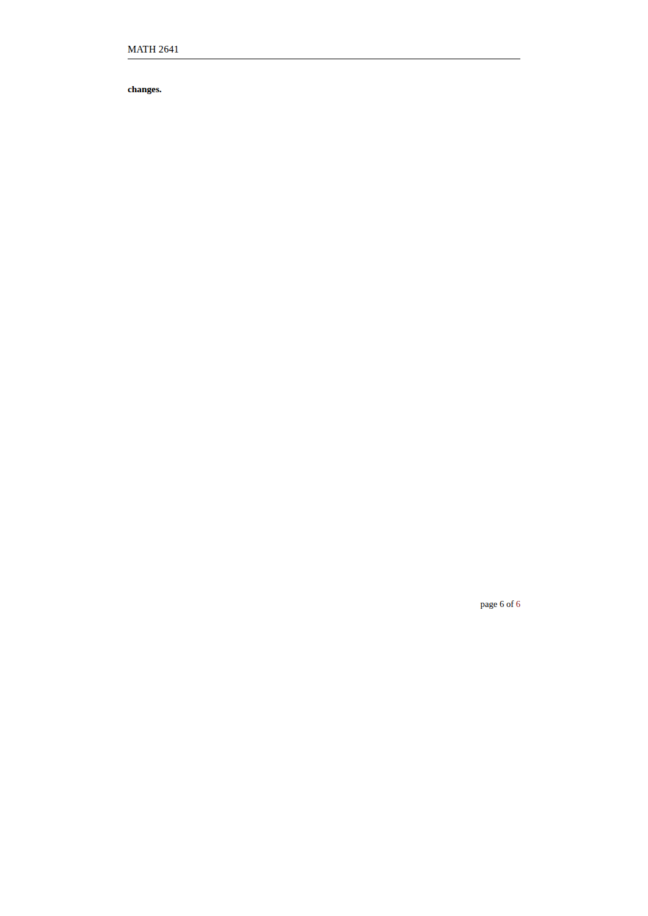MATH 2641
changes.
page 6 of 6